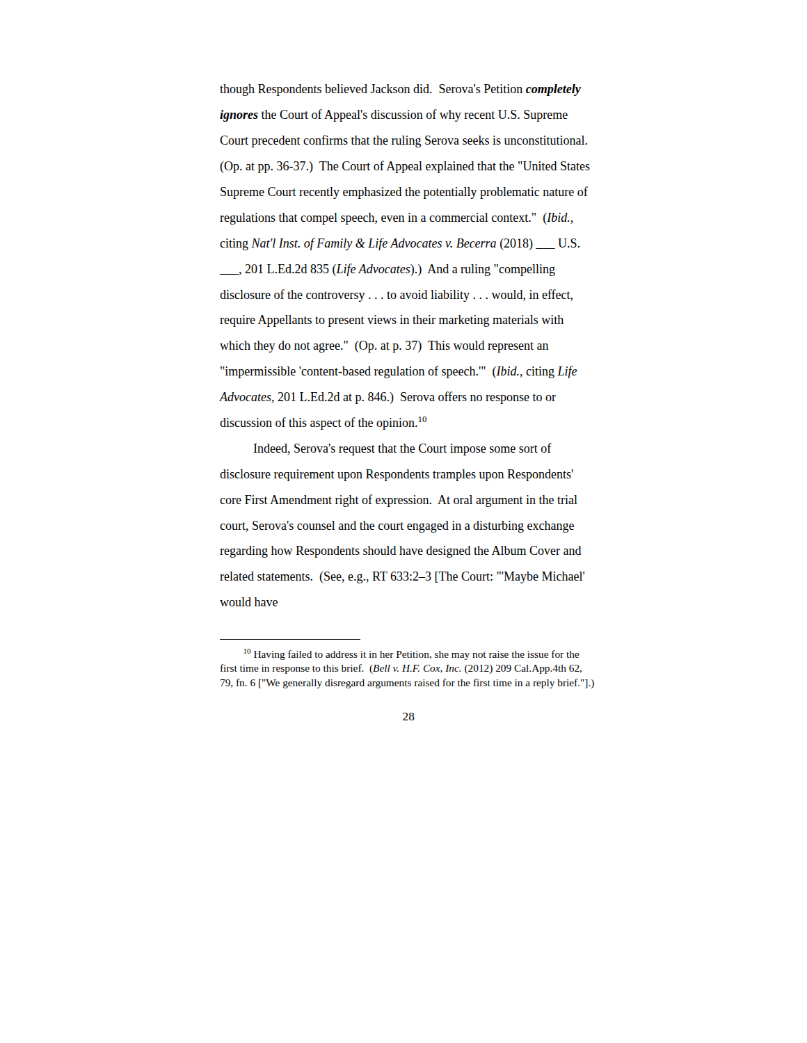though Respondents believed Jackson did. Serova's Petition completely ignores the Court of Appeal's discussion of why recent U.S. Supreme Court precedent confirms that the ruling Serova seeks is unconstitutional. (Op. at pp. 36-37.) The Court of Appeal explained that the "United States Supreme Court recently emphasized the potentially problematic nature of regulations that compel speech, even in a commercial context." (Ibid., citing Nat'l Inst. of Family & Life Advocates v. Becerra (2018) ___ U.S. ___, 201 L.Ed.2d 835 (Life Advocates).) And a ruling "compelling disclosure of the controversy . . . to avoid liability . . . would, in effect, require Appellants to present views in their marketing materials with which they do not agree." (Op. at p. 37) This would represent an "impermissible 'content-based regulation of speech.'" (Ibid., citing Life Advocates, 201 L.Ed.2d at p. 846.) Serova offers no response to or discussion of this aspect of the opinion.10
Indeed, Serova's request that the Court impose some sort of disclosure requirement upon Respondents tramples upon Respondents' core First Amendment right of expression. At oral argument in the trial court, Serova's counsel and the court engaged in a disturbing exchange regarding how Respondents should have designed the Album Cover and related statements. (See, e.g., RT 633:2–3 [The Court: "'Maybe Michael' would have
10 Having failed to address it in her Petition, she may not raise the issue for the first time in response to this brief. (Bell v. H.F. Cox, Inc. (2012) 209 Cal.App.4th 62, 79, fn. 6 ["We generally disregard arguments raised for the first time in a reply brief."].)
28